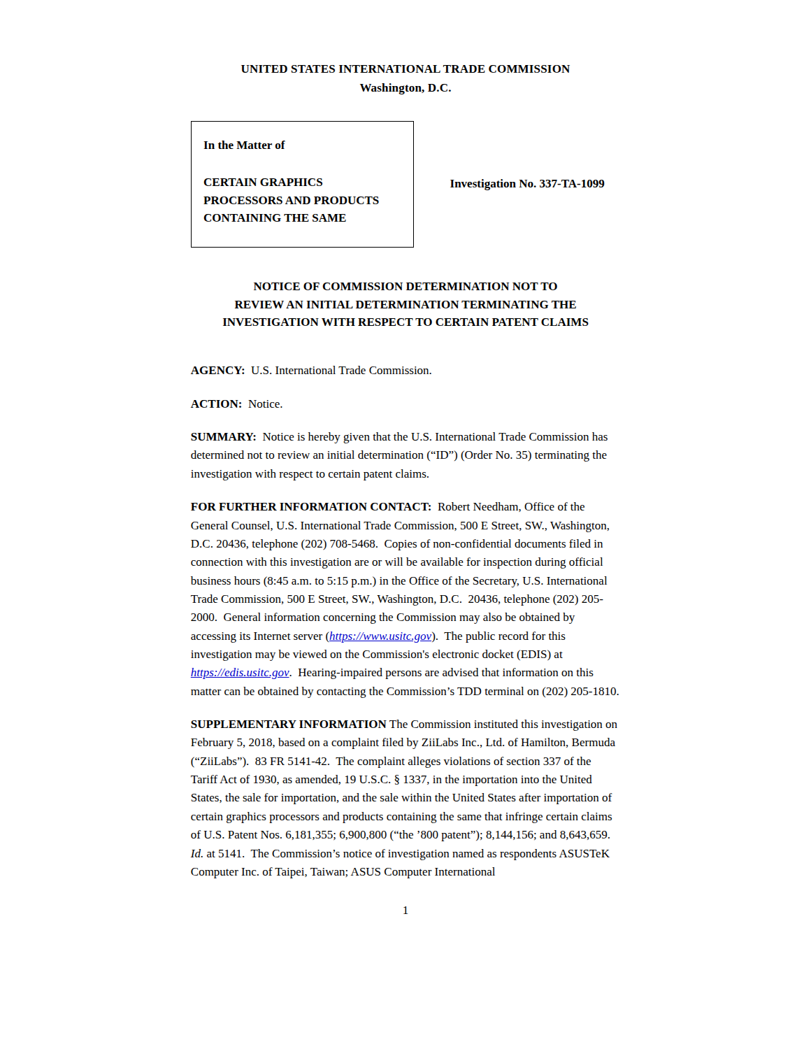UNITED STATES INTERNATIONAL TRADE COMMISSION Washington, D.C.
In the Matter of
CERTAIN GRAPHICS PROCESSORS AND PRODUCTS CONTAINING THE SAME
Investigation No. 337-TA-1099
NOTICE OF COMMISSION DETERMINATION NOT TO REVIEW AN INITIAL DETERMINATION TERMINATING THE INVESTIGATION WITH RESPECT TO CERTAIN PATENT CLAIMS
AGENCY: U.S. International Trade Commission.
ACTION: Notice.
SUMMARY: Notice is hereby given that the U.S. International Trade Commission has determined not to review an initial determination (“ID”) (Order No. 35) terminating the investigation with respect to certain patent claims.
FOR FURTHER INFORMATION CONTACT: Robert Needham, Office of the General Counsel, U.S. International Trade Commission, 500 E Street, SW., Washington, D.C. 20436, telephone (202) 708-5468. Copies of non-confidential documents filed in connection with this investigation are or will be available for inspection during official business hours (8:45 a.m. to 5:15 p.m.) in the Office of the Secretary, U.S. International Trade Commission, 500 E Street, SW., Washington, D.C. 20436, telephone (202) 205-2000. General information concerning the Commission may also be obtained by accessing its Internet server (https://www.usitc.gov). The public record for this investigation may be viewed on the Commission's electronic docket (EDIS) at https://edis.usitc.gov. Hearing-impaired persons are advised that information on this matter can be obtained by contacting the Commission’s TDD terminal on (202) 205-1810.
SUPPLEMENTARY INFORMATION The Commission instituted this investigation on February 5, 2018, based on a complaint filed by ZiiLabs Inc., Ltd. of Hamilton, Bermuda (“ZiiLabs”). 83 FR 5141-42. The complaint alleges violations of section 337 of the Tariff Act of 1930, as amended, 19 U.S.C. § 1337, in the importation into the United States, the sale for importation, and the sale within the United States after importation of certain graphics processors and products containing the same that infringe certain claims of U.S. Patent Nos. 6,181,355; 6,900,800 (“the ’800 patent”); 8,144,156; and 8,643,659. Id. at 5141. The Commission’s notice of investigation named as respondents ASUSTeK Computer Inc. of Taipei, Taiwan; ASUS Computer International
1